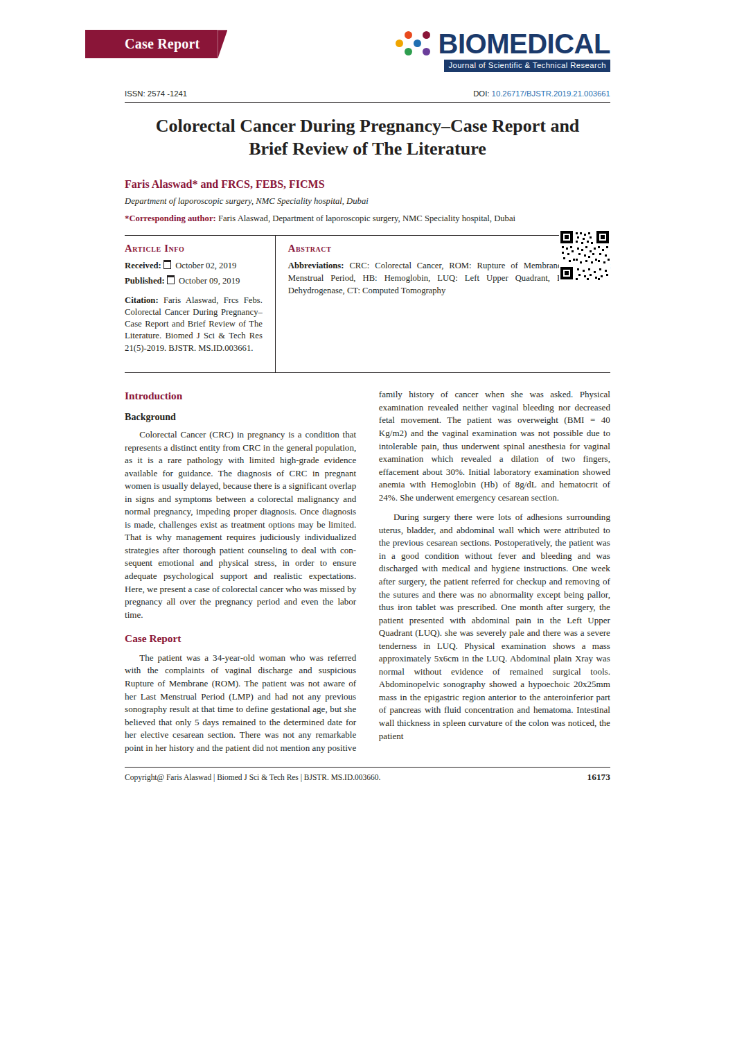Case Report
BIO MEDICAL
Journal of Scientific & Technical Research
ISSN: 2574 -1241
DOI: 10.26717/BJSTR.2019.21.003661
Colorectal Cancer During Pregnancy–Case Report and
Brief Review of The Literature
Faris Alaswad* and FRCS, FEBS, FICMS
Department of laporoscopic surgery, NMC Speciality hospital, Dubai
*Corresponding author: Faris Alaswad, Department of laporoscopic surgery, NMC Speciality hospital, Dubai
| Article Info Received: October 02, 2019 Published: October 09, 2019 Citation: Faris Alaswad, Frcs Febs. Colorectal Cancer During Pregnancy–Case Report and Brief Review of The Literature. Biomed J Sci & Tech Res 21(5)-2019. BJSTR. MS.ID.003661. | Abstract Abbreviations: CRC: Colorectal Cancer, ROM: Rupture of Membrane, LMP: Last Menstrual Period, HB: Hemoglobin, LUQ: Left Upper Quadrant, LDH: Lactate Dehydrogenase, CT: Computed Tomography |
Introduction
Background
Colorectal Cancer (CRC) in pregnancy is a condition that represents a distinct entity from CRC in the general population, as it is a rare pathology with limited high-grade evidence available for guidance. The diagnosis of CRC in pregnant women is usually delayed, because there is a significant overlap in signs and symptoms between a colorectal malignancy and normal pregnancy, impeding proper diagnosis. Once diagnosis is made, challenges exist as treatment options may be limited. That is why management requires judiciously individualized strategies after thorough patient counseling to deal with con-sequent emotional and physical stress, in order to ensure adequate psychological support and realistic expectations. Here, we present a case of colorectal cancer who was missed by pregnancy all over the pregnancy period and even the labor time.
Case Report
The patient was a 34-year-old woman who was referred with the complaints of vaginal discharge and suspicious Rupture of Membrane (ROM). The patient was not aware of her Last Menstrual Period (LMP) and had not any previous sonography result at that time to define gestational age, but she believed that only 5 days remained to the determined date for her elective cesarean section. There was not any remarkable point in her history and the patient did not mention any positive family history of cancer when she was asked. Physical examination revealed neither vaginal bleeding nor decreased fetal movement. The patient was overweight (BMI = 40 Kg/m2) and the vaginal examination was not possible due to intolerable pain, thus underwent spinal anesthesia for vaginal examination which revealed a dilation of two fingers, effacement about 30%. Initial laboratory examination showed anemia with Hemoglobin (Hb) of 8g/dL and hematocrit of 24%. She underwent emergency cesarean section.
During surgery there were lots of adhesions surrounding uterus, bladder, and abdominal wall which were attributed to the previous cesarean sections. Postoperatively, the patient was in a good condition without fever and bleeding and was discharged with medical and hygiene instructions. One week after surgery, the patient referred for checkup and removing of the sutures and there was no abnormality except being pallor, thus iron tablet was prescribed. One month after surgery, the patient presented with abdominal pain in the Left Upper Quadrant (LUQ). she was severely pale and there was a severe tenderness in LUQ. Physical examination shows a mass approximately 5x6cm in the LUQ. Abdominal plain Xray was normal without evidence of remained surgical tools. Abdominopelvic sonography showed a hypoechoic 20x25mm mass in the epigastric region anterior to the anteroinferior part of pancreas with fluid concentration and hematoma. Intestinal wall thickness in spleen curvature of the colon was noticed, the patient
Copyright@ Faris Alaswad | Biomed J Sci & Tech Res | BJSTR. MS.ID.003660.
16173